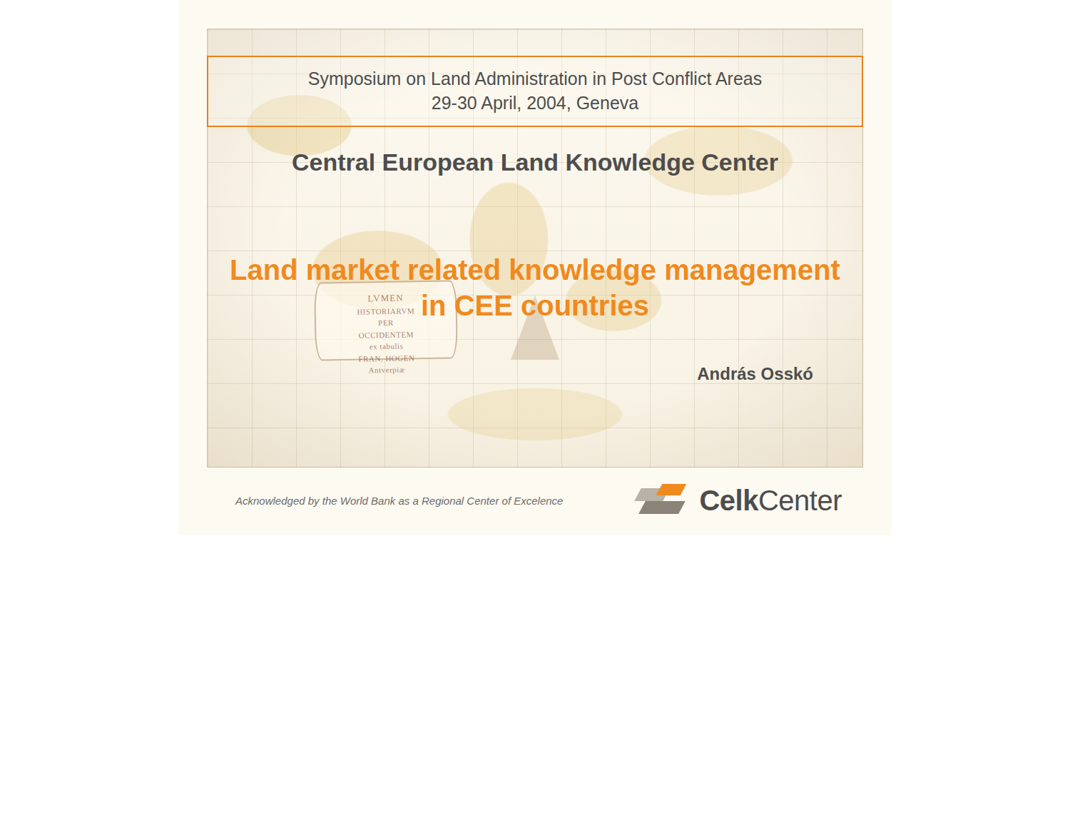LVMEN HISTORIARVM PER OCCIDENTEM ex tabulis FRAN. HOGEN Antverpiæ
Symposium on Land Administration in Post Conflict Areas
29-30 April, 2004, Geneva
Central European Land Knowledge Center
Land market related knowledge management
in CEE countries
András Osskó
Acknowledged by the World Bank as a Regional Center of Excelence
Celk Center